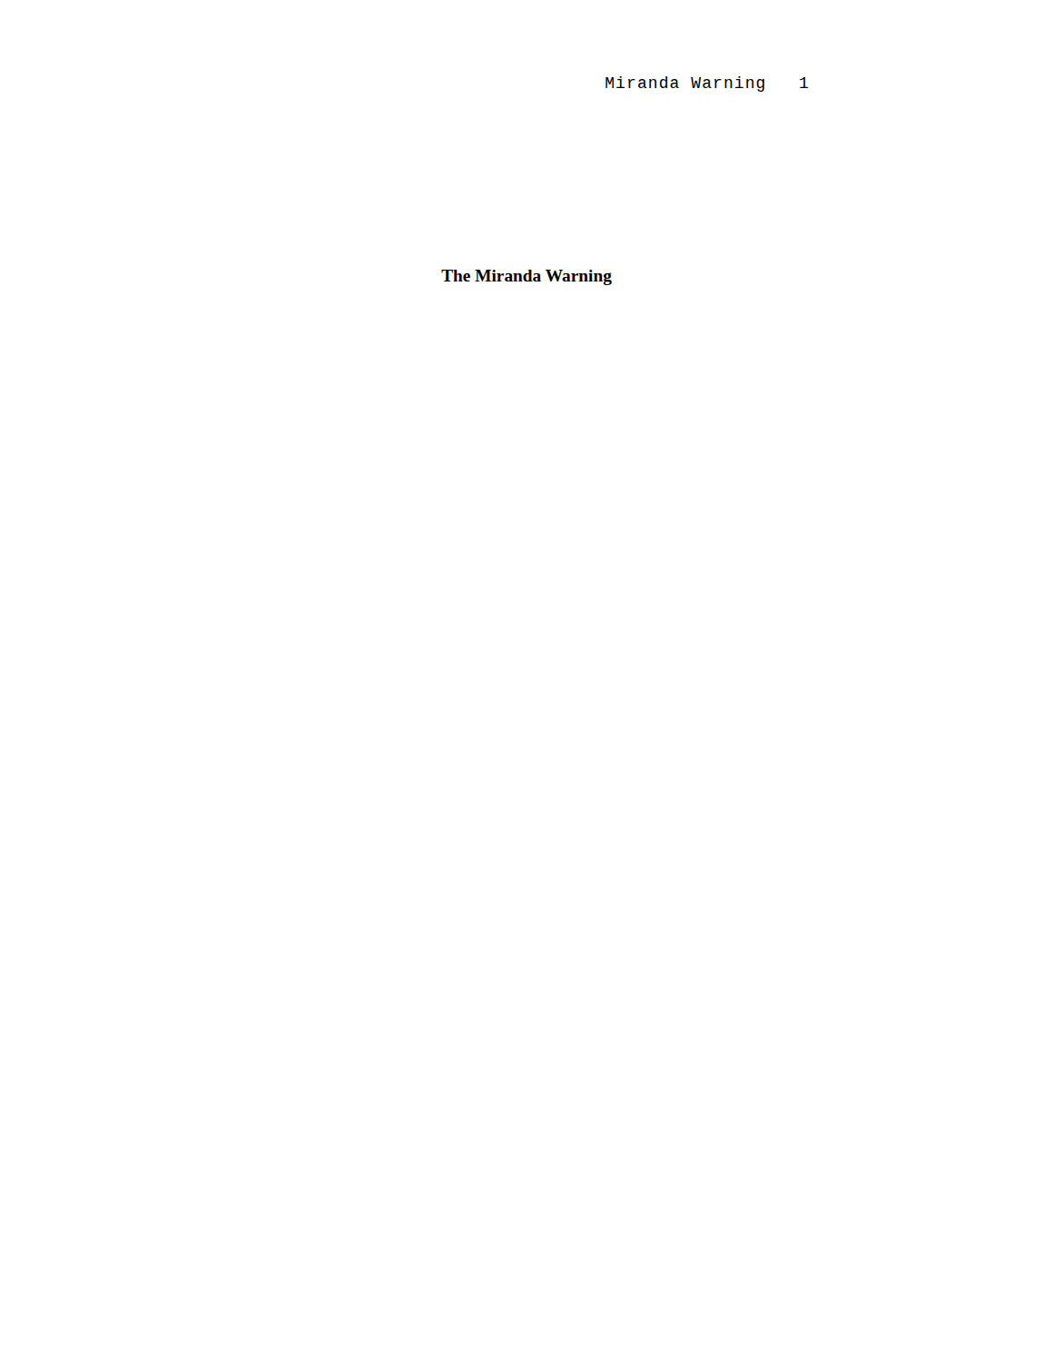Miranda Warning 1
The Miranda Warning